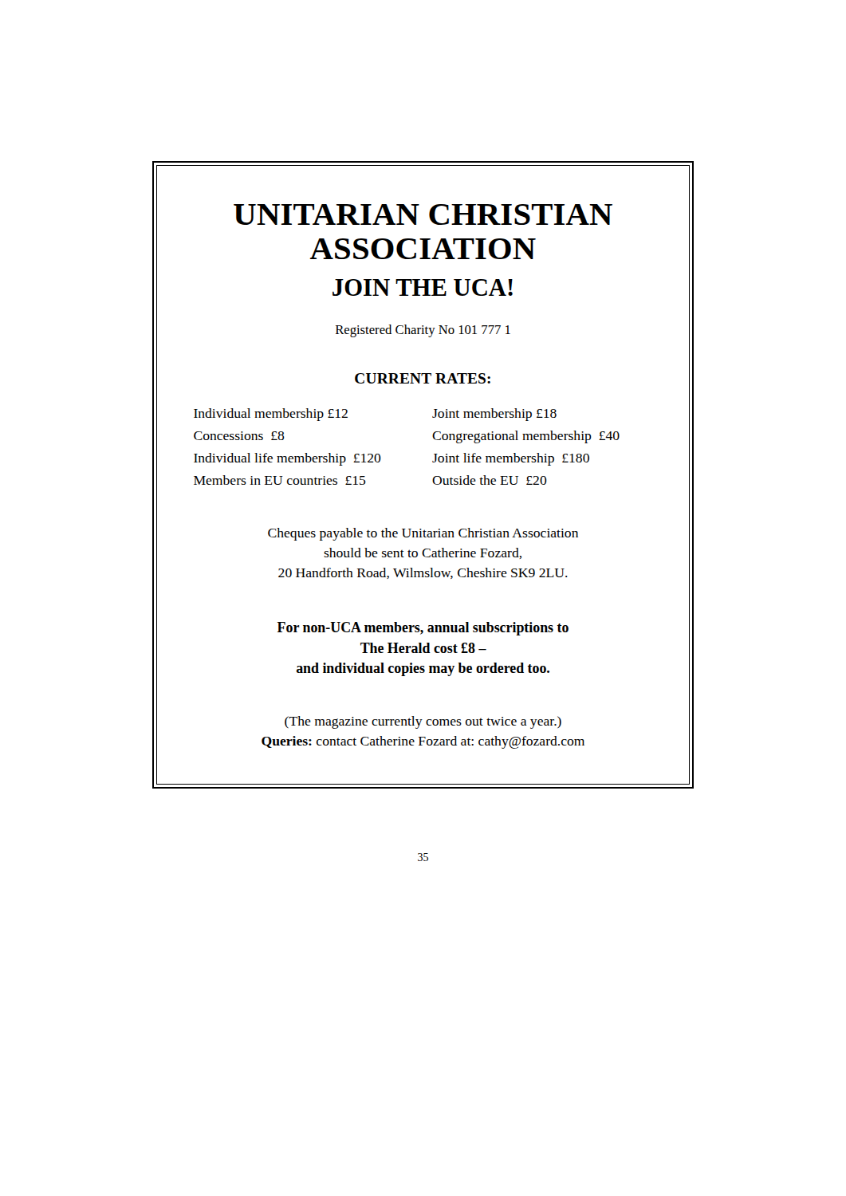UNITARIAN CHRISTIAN ASSOCIATION
JOIN THE UCA!
Registered Charity No 101 777 1
CURRENT RATES:
| Individual membership £12 | Joint membership £18 |
| Concessions £8 | Congregational membership £40 |
| Individual life membership £120 | Joint life membership £180 |
| Members in EU countries £15 | Outside the EU £20 |
Cheques payable to the Unitarian Christian Association
should be sent to Catherine Fozard,
20 Handforth Road, Wilmslow, Cheshire SK9 2LU.
For non-UCA members, annual subscriptions to
The Herald cost £8 –
and individual copies may be ordered too.
(The magazine currently comes out twice a year.)
Queries: contact Catherine Fozard at: cathy@fozard.com
35